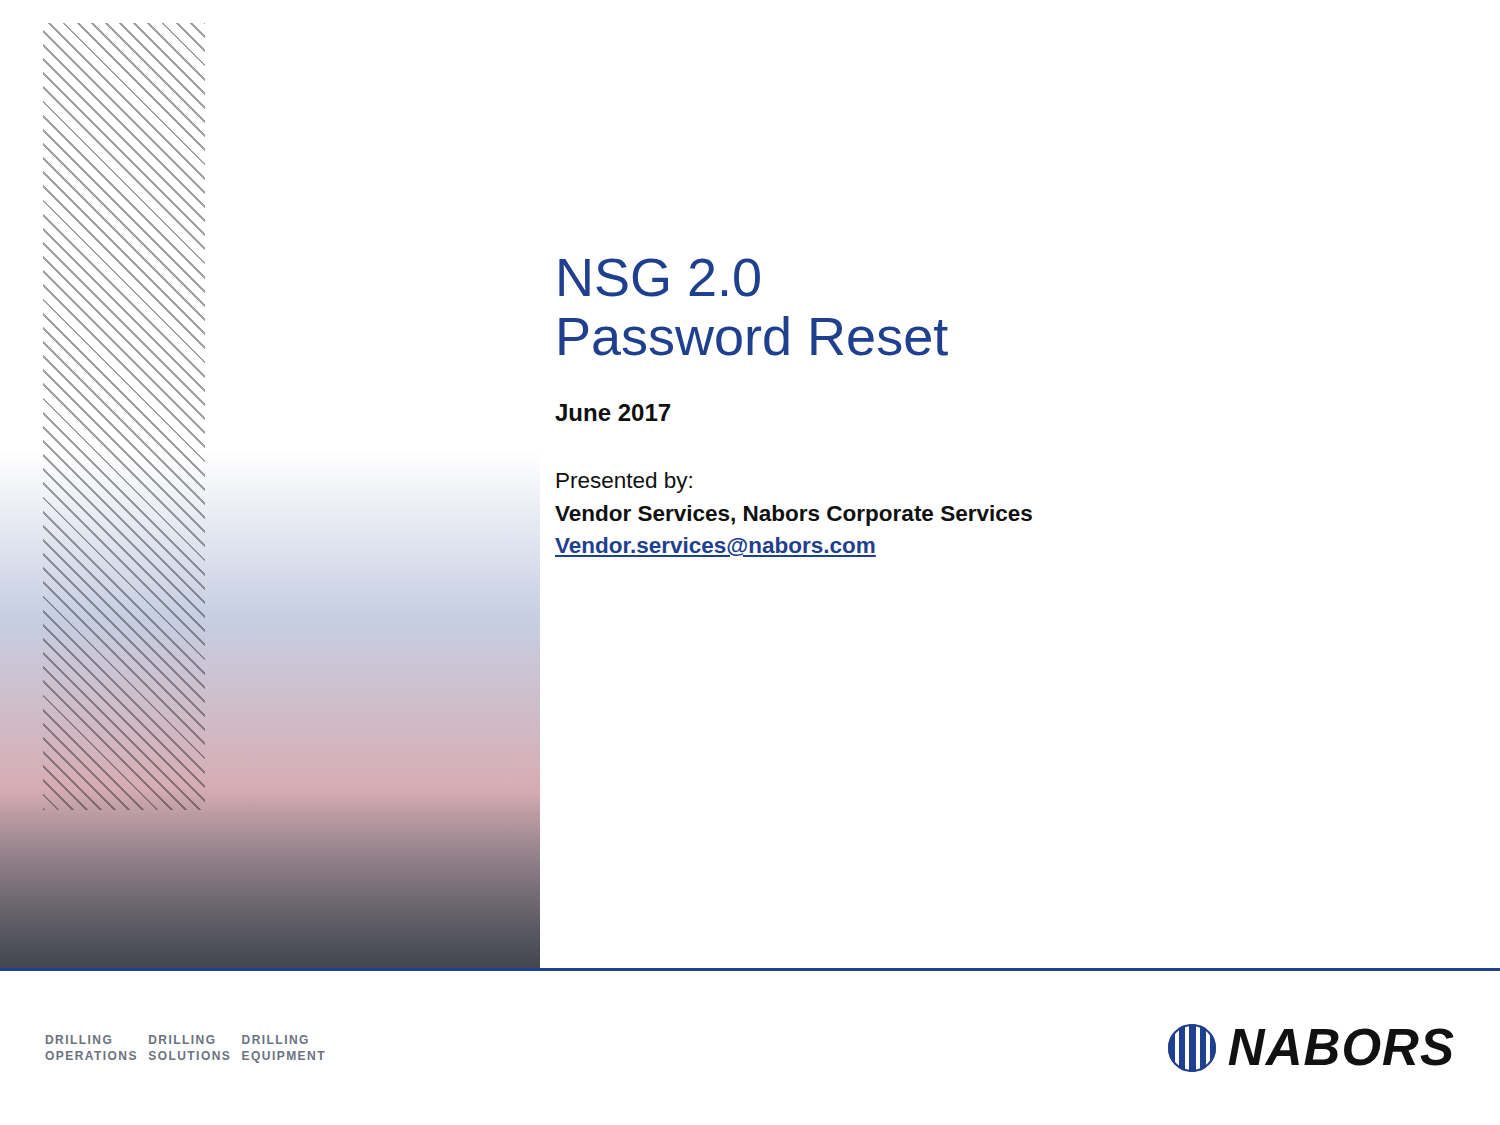NSG 2.0
Password Reset
June 2017
Presented by:
Vendor Services, Nabors Corporate Services Vendor.services@nabors.com
Drilling
Operations Drilling
Solutions Drilling
Equipment
NABORS